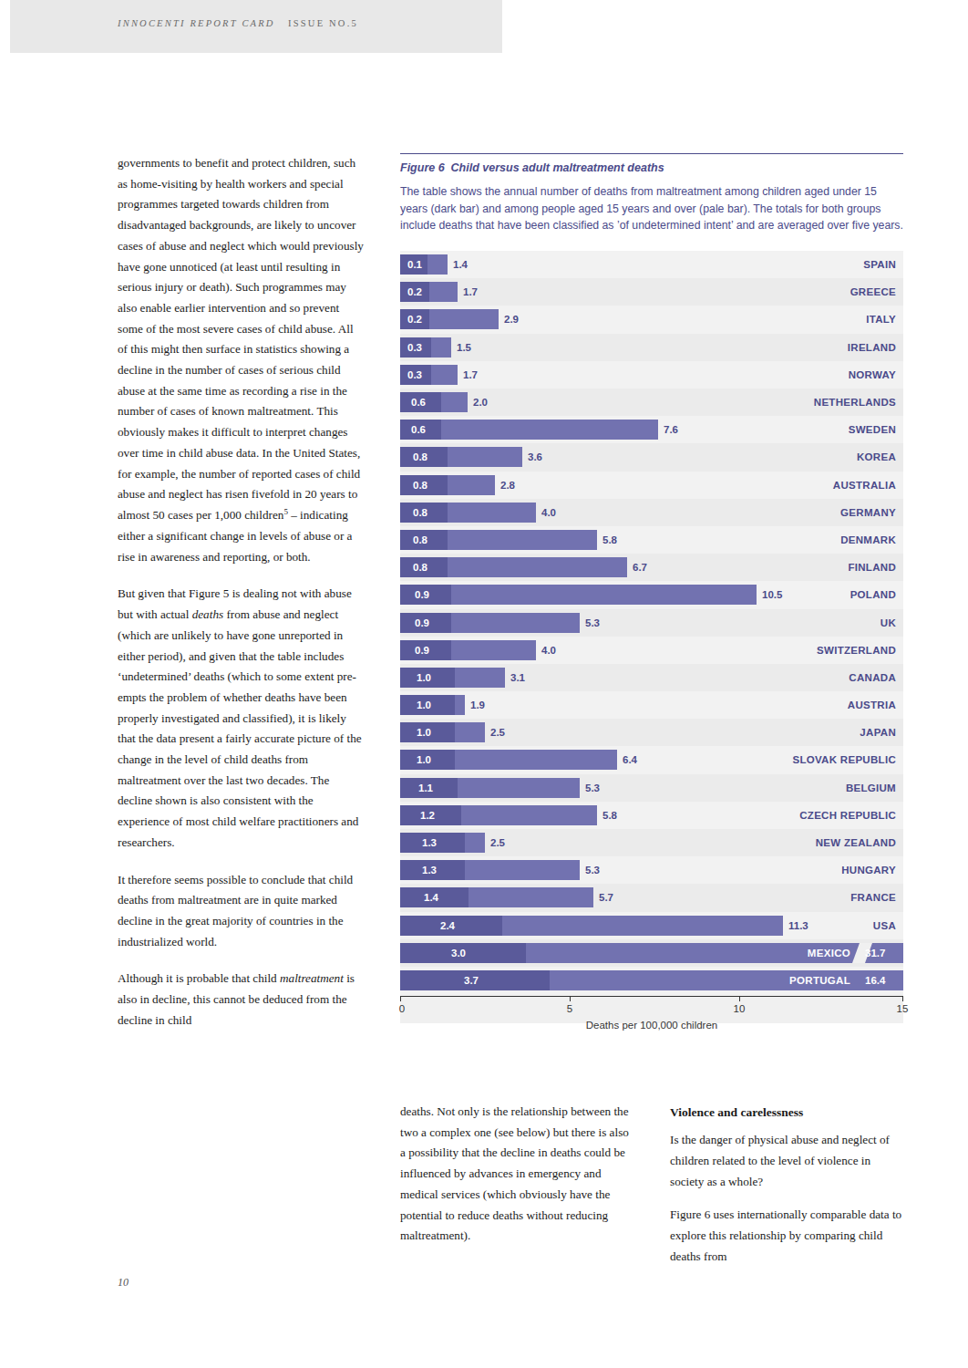INNOCENTI REPORT CARD ISSUE NO.5
governments to benefit and protect children, such as home-visiting by health workers and special programmes targeted towards children from disadvantaged backgrounds, are likely to uncover cases of abuse and neglect which would previously have gone unnoticed (at least until resulting in serious injury or death). Such programmes may also enable earlier intervention and so prevent some of the most severe cases of child abuse. All of this might then surface in statistics showing a decline in the number of cases of serious child abuse at the same time as recording a rise in the number of cases of known maltreatment. This obviously makes it difficult to interpret changes over time in child abuse data. In the United States, for example, the number of reported cases of child abuse and neglect has risen fivefold in 20 years to almost 50 cases per 1,000 children5 – indicating either a significant change in levels of abuse or a rise in awareness and reporting, or both.
But given that Figure 5 is dealing not with abuse but with actual deaths from abuse and neglect (which are unlikely to have gone unreported in either period), and given that the table includes ‘undetermined’ deaths (which to some extent pre-empts the problem of whether deaths have been properly investigated and classified), it is likely that the data present a fairly accurate picture of the change in the level of child deaths from maltreatment over the last two decades. The decline shown is also consistent with the experience of most child welfare practitioners and researchers.
It therefore seems possible to conclude that child deaths from maltreatment are in quite marked decline in the great majority of countries in the industrialized world.
Although it is probable that child maltreatment is also in decline, this cannot be deduced from the decline in child
Figure 6 Child versus adult maltreatment deaths
The table shows the annual number of deaths from maltreatment among children aged under 15 years (dark bar) and among people aged 15 years and over (pale bar). The totals for both groups include deaths that have been classified as ’of undetermined intent’ and are averaged over five years.
0.1
1.4
SPAIN
0.2
1.7
GREECE
0.2
2.9
ITALY
0.3
1.5
IRELAND
0.3
1.7
NORWAY
0.6
2.0
NETHERLANDS
0.6
7.6
SWEDEN
0.8
3.6
KOREA
0.8
2.8
AUSTRALIA
0.8
4.0
GERMANY
0.8
5.8
DENMARK
0.8
6.7
FINLAND
0.9
10.5
POLAND
0.9
5.3
UK
0.9
4.0
SWITZERLAND
1.0
3.1
CANADA
1.0
1.9
AUSTRIA
1.0
2.5
JAPAN
1.0
6.4
SLOVAK REPUBLIC
1.1
5.3
BELGIUM
1.2
5.8
CZECH REPUBLIC
1.3
2.5
NEW ZEALAND
1.3
5.3
HUNGARY
1.4
5.7
FRANCE
2.4
11.3
USA
3.0
31.7
MEXICO
3.7
16.4
PORTUGAL
0
5
10
15
Deaths per 100,000 children
deaths. Not only is the relationship between the two a complex one (see below) but there is also a possibility that the decline in deaths could be influenced by advances in emergency and medical services (which obviously have the potential to reduce deaths without reducing maltreatment).
Violence and carelessness
Is the danger of physical abuse and neglect of children related to the level of violence in society as a whole?
Figure 6 uses internationally comparable data to explore this relationship by comparing child deaths from
10